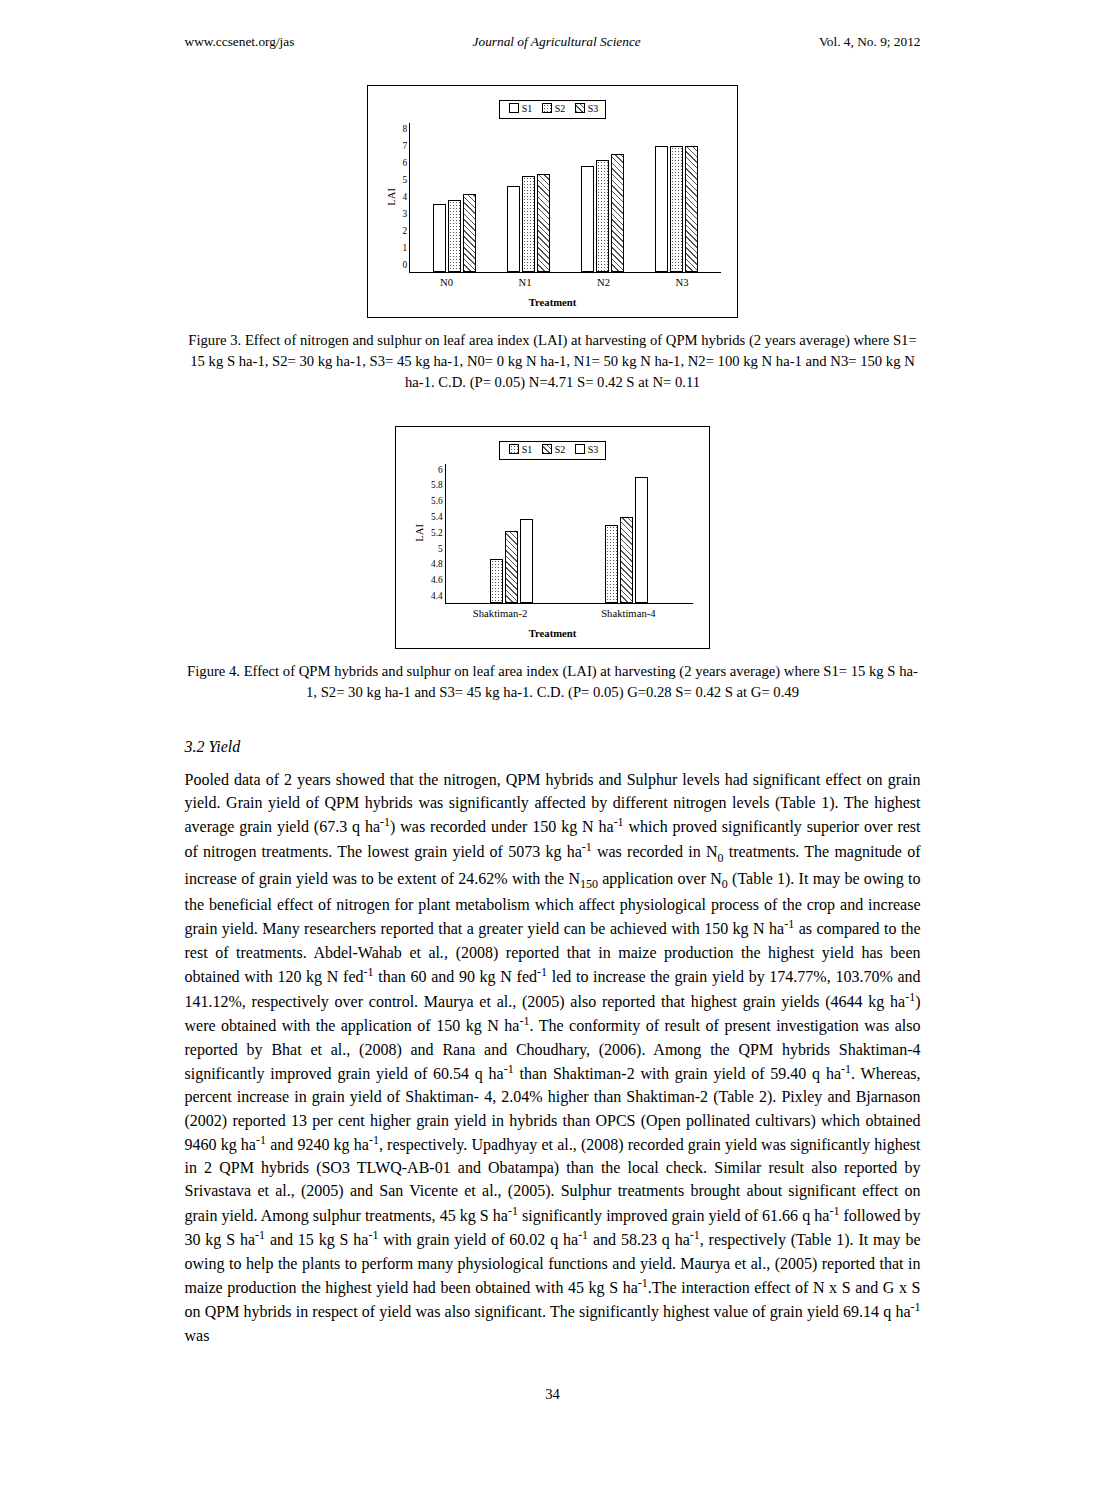www.ccsenet.org/jas Journal of Agricultural Science Vol. 4, No. 9; 2012
S1 S2 S3
LAI
8
7
6
5
4
3
2
1
0
N0 N1 N2 N3
Treatment
Figure 3. Effect of nitrogen and sulphur on leaf area index (LAI) at harvesting of QPM hybrids (2 years average) where S1= 15 kg S ha-1, S2= 30 kg ha-1, S3= 45 kg ha-1, N0= 0 kg N ha-1, N1= 50 kg N ha-1, N2= 100 kg N ha-1 and N3= 150 kg N ha-1. C.D. (P= 0.05) N=4.71 S= 0.42 S at N= 0.11
S1 S2 S3
LAI
6
5.8
5.6
5.4
5.2
5
4.8
4.6
4.4
Shaktiman-2 Shaktiman-4
Treatment
Figure 4. Effect of QPM hybrids and sulphur on leaf area index (LAI) at harvesting (2 years average) where S1= 15 kg S ha-1, S2= 30 kg ha-1 and S3= 45 kg ha-1. C.D. (P= 0.05) G=0.28 S= 0.42 S at G= 0.49
3.2 Yield
Pooled data of 2 years showed that the nitrogen, QPM hybrids and Sulphur levels had significant effect on grain yield. Grain yield of QPM hybrids was significantly affected by different nitrogen levels (Table 1). The highest average grain yield (67.3 q ha-1) was recorded under 150 kg N ha-1 which proved significantly superior over rest of nitrogen treatments. The lowest grain yield of 5073 kg ha-1 was recorded in N0 treatments. The magnitude of increase of grain yield was to be extent of 24.62% with the N150 application over N0 (Table 1). It may be owing to the beneficial effect of nitrogen for plant metabolism which affect physiological process of the crop and increase grain yield. Many researchers reported that a greater yield can be achieved with 150 kg N ha-1 as compared to the rest of treatments. Abdel-Wahab et al., (2008) reported that in maize production the highest yield has been obtained with 120 kg N fed-1 than 60 and 90 kg N fed-1 led to increase the grain yield by 174.77%, 103.70% and 141.12%, respectively over control. Maurya et al., (2005) also reported that highest grain yields (4644 kg ha-1) were obtained with the application of 150 kg N ha-1. The conformity of result of present investigation was also reported by Bhat et al., (2008) and Rana and Choudhary, (2006). Among the QPM hybrids Shaktiman-4 significantly improved grain yield of 60.54 q ha-1 than Shaktiman-2 with grain yield of 59.40 q ha-1. Whereas, percent increase in grain yield of Shaktiman- 4, 2.04% higher than Shaktiman-2 (Table 2). Pixley and Bjarnason (2002) reported 13 per cent higher grain yield in hybrids than OPCS (Open pollinated cultivars) which obtained 9460 kg ha-1 and 9240 kg ha-1, respectively. Upadhyay et al., (2008) recorded grain yield was significantly highest in 2 QPM hybrids (SO3 TLWQ-AB-01 and Obatampa) than the local check. Similar result also reported by Srivastava et al., (2005) and San Vicente et al., (2005). Sulphur treatments brought about significant effect on grain yield. Among sulphur treatments, 45 kg S ha-1 significantly improved grain yield of 61.66 q ha-1 followed by 30 kg S ha-1 and 15 kg S ha-1 with grain yield of 60.02 q ha-1 and 58.23 q ha-1, respectively (Table 1). It may be owing to help the plants to perform many physiological functions and yield. Maurya et al., (2005) reported that in maize production the highest yield had been obtained with 45 kg S ha-1.The interaction effect of N x S and G x S on QPM hybrids in respect of yield was also significant. The significantly highest value of grain yield 69.14 q ha-1 was
34